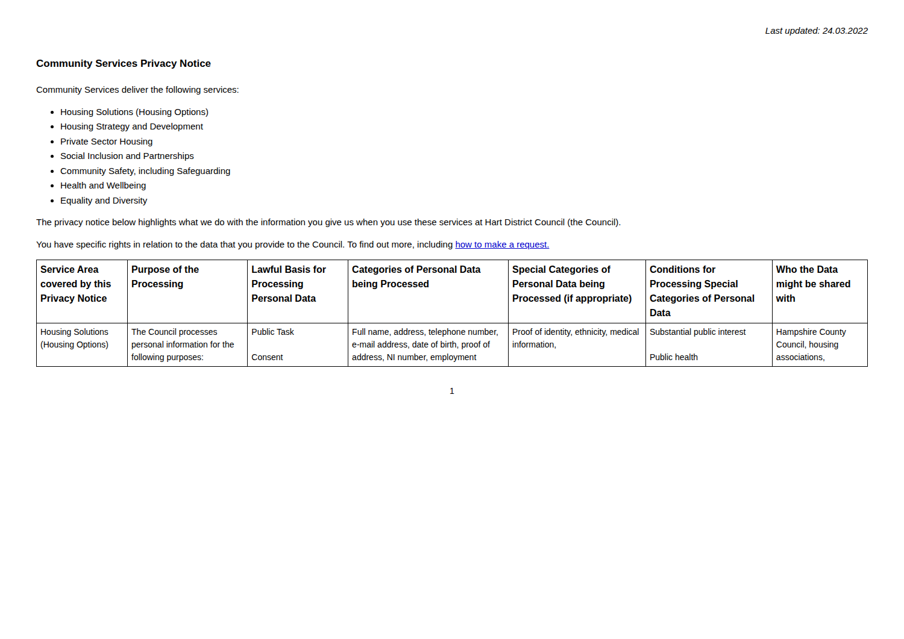Last updated: 24.03.2022
Community Services Privacy Notice
Community Services deliver the following services:
Housing Solutions (Housing Options)
Housing Strategy and Development
Private Sector Housing
Social Inclusion and Partnerships
Community Safety, including Safeguarding
Health and Wellbeing
Equality and Diversity
The privacy notice below highlights what we do with the information you give us when you use these services at Hart District Council (the Council).
You have specific rights in relation to the data that you provide to the Council. To find out more, including how to make a request.
| Service Area covered by this Privacy Notice | Purpose of the Processing | Lawful Basis for Processing Personal Data | Categories of Personal Data being Processed | Special Categories of Personal Data being Processed (if appropriate) | Conditions for Processing Special Categories of Personal Data | Who the Data might be shared with |
| --- | --- | --- | --- | --- | --- | --- |
| Housing Solutions (Housing Options) | The Council processes personal information for the following purposes: | Public Task Consent | Full name, address, telephone number, e-mail address, date of birth, proof of address, NI number, employment | Proof of identity, ethnicity, medical information, | Substantial public interest Public health | Hampshire County Council, housing associations, |
1